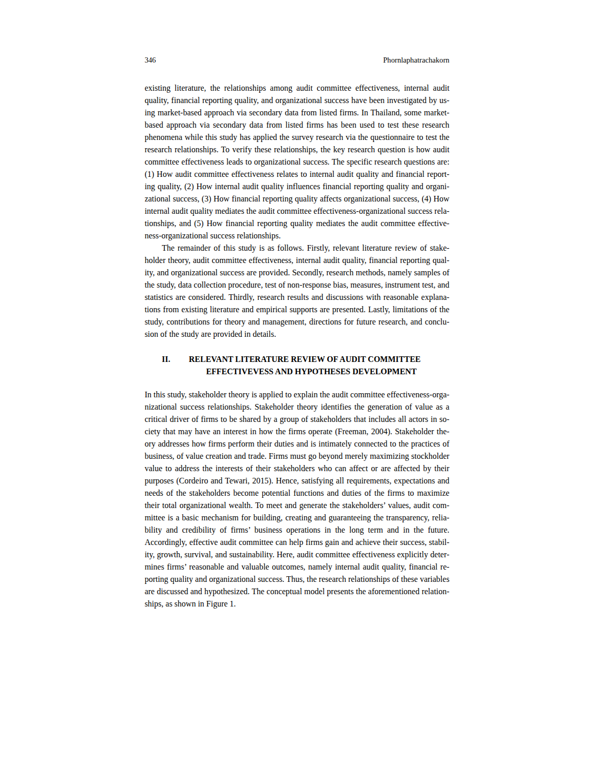346 Phornlaphatrachakorn
existing literature, the relationships among audit committee effectiveness, internal audit quality, financial reporting quality, and organizational success have been investigated by using market-based approach via secondary data from listed firms. In Thailand, some market-based approach via secondary data from listed firms has been used to test these research phenomena while this study has applied the survey research via the questionnaire to test the research relationships. To verify these relationships, the key research question is how audit committee effectiveness leads to organizational success. The specific research questions are: (1) How audit committee effectiveness relates to internal audit quality and financial reporting quality, (2) How internal audit quality influences financial reporting quality and organizational success, (3) How financial reporting quality affects organizational success, (4) How internal audit quality mediates the audit committee effectiveness-organizational success relationships, and (5) How financial reporting quality mediates the audit committee effectiveness-organizational success relationships.
The remainder of this study is as follows. Firstly, relevant literature review of stakeholder theory, audit committee effectiveness, internal audit quality, financial reporting quality, and organizational success are provided. Secondly, research methods, namely samples of the study, data collection procedure, test of non-response bias, measures, instrument test, and statistics are considered. Thirdly, research results and discussions with reasonable explanations from existing literature and empirical supports are presented. Lastly, limitations of the study, contributions for theory and management, directions for future research, and conclusion of the study are provided in details.
II. RELEVANT LITERATURE REVIEW OF AUDIT COMMITTEEEFFECTIVEVESS AND HYPOTHESES DEVELOPMENT
In this study, stakeholder theory is applied to explain the audit committee effectiveness-organizational success relationships. Stakeholder theory identifies the generation of value as a critical driver of firms to be shared by a group of stakeholders that includes all actors in society that may have an interest in how the firms operate (Freeman, 2004). Stakeholder theory addresses how firms perform their duties and is intimately connected to the practices of business, of value creation and trade. Firms must go beyond merely maximizing stockholder value to address the interests of their stakeholders who can affect or are affected by their purposes (Cordeiro and Tewari, 2015). Hence, satisfying all requirements, expectations and needs of the stakeholders become potential functions and duties of the firms to maximize their total organizational wealth. To meet and generate the stakeholders’ values, audit committee is a basic mechanism for building, creating and guaranteeing the transparency, reliability and credibility of firms’ business operations in the long term and in the future. Accordingly, effective audit committee can help firms gain and achieve their success, stability, growth, survival, and sustainability. Here, audit committee effectiveness explicitly determines firms’ reasonable and valuable outcomes, namely internal audit quality, financial reporting quality and organizational success. Thus, the research relationships of these variables are discussed and hypothesized. The conceptual model presents the aforementioned relationships, as shown in Figure 1.